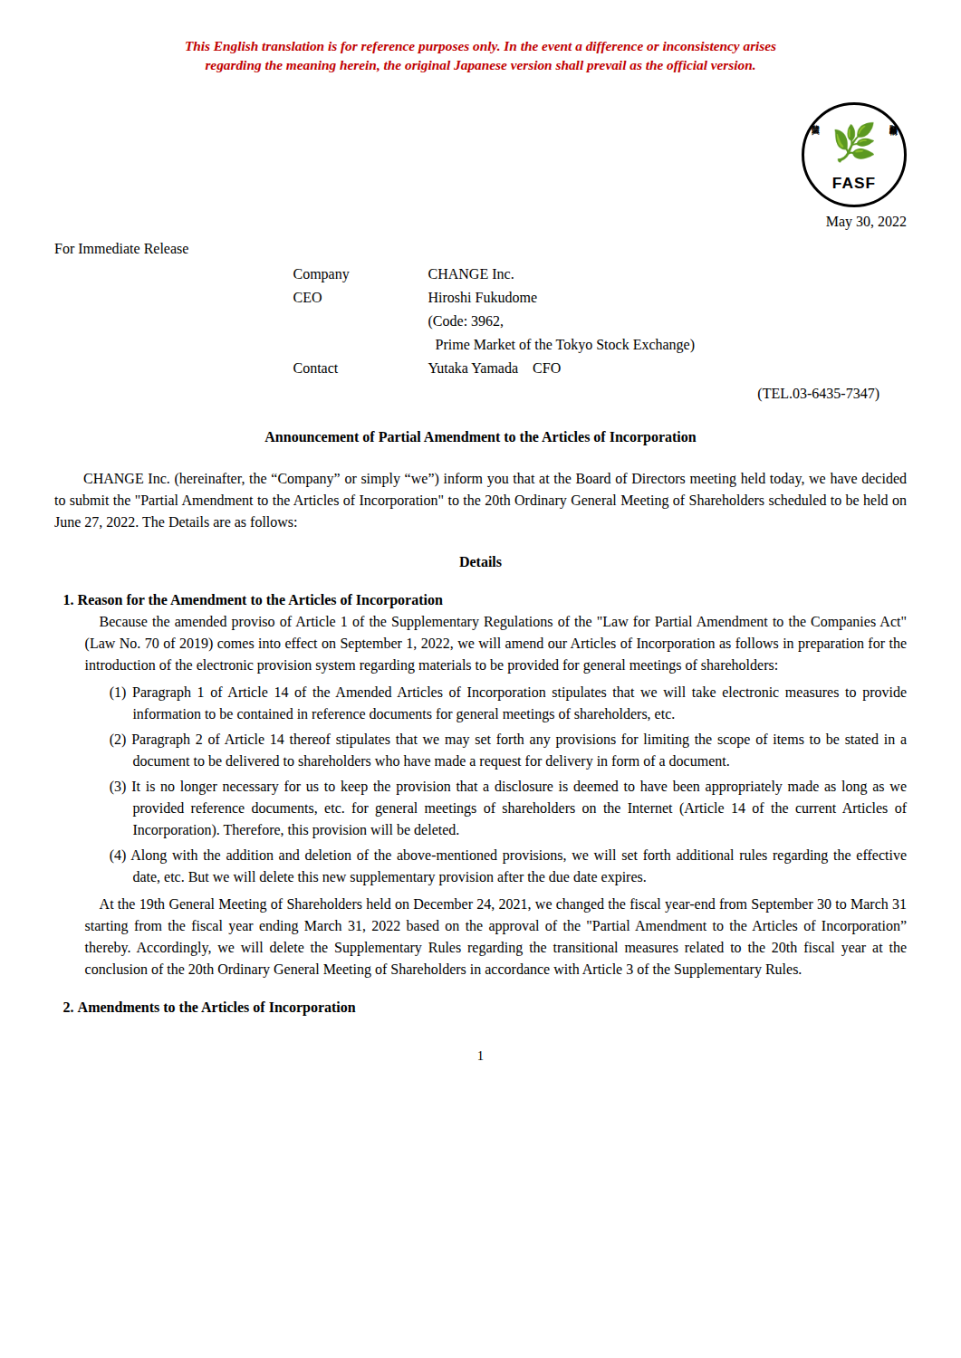This English translation is for reference purposes only. In the event a difference or inconsistency arises
regarding the meaning herein, the original Japanese version shall prevail as the official version.
公益財団法人 財務会計基準機構 🌿 FASF
May 30, 2022
For Immediate Release
| Company | CHANGE Inc. |
| CEO | Hiroshi Fukudome |
| | (Code: 3962, |
| | Prime Market of the Tokyo Stock Exchange) |
| Contact | Yutaka Yamada CFO |
(TEL.03-6435-7347)
Announcement of Partial Amendment to the Articles of Incorporation
CHANGE Inc. (hereinafter, the “Company” or simply “we”) inform you that at the Board of Directors meeting held today, we have decided to submit the "Partial Amendment to the Articles of Incorporation" to the 20th Ordinary General Meeting of Shareholders scheduled to be held on June 27, 2022. The Details are as follows:
Details
Reason for the Amendment to the Articles of Incorporation
Because the amended proviso of Article 1 of the Supplementary Regulations of the "Law for Partial Amendment to the Companies Act" (Law No. 70 of 2019) comes into effect on September 1, 2022, we will amend our Articles of Incorporation as follows in preparation for the introduction of the electronic provision system regarding materials to be provided for general meetings of shareholders:
(1) Paragraph 1 of Article 14 of the Amended Articles of Incorporation stipulates that we will take electronic measures to provide information to be contained in reference documents for general meetings of shareholders, etc.
(2) Paragraph 2 of Article 14 thereof stipulates that we may set forth any provisions for limiting the scope of items to be stated in a document to be delivered to shareholders who have made a request for delivery in form of a document.
(3) It is no longer necessary for us to keep the provision that a disclosure is deemed to have been appropriately made as long as we provided reference documents, etc. for general meetings of shareholders on the Internet (Article 14 of the current Articles of Incorporation). Therefore, this provision will be deleted.
(4) Along with the addition and deletion of the above-mentioned provisions, we will set forth additional rules regarding the effective date, etc. But we will delete this new supplementary provision after the due date expires.
At the 19th General Meeting of Shareholders held on December 24, 2021, we changed the fiscal year-end from September 30 to March 31 starting from the fiscal year ending March 31, 2022 based on the approval of the "Partial Amendment to the Articles of Incorporation” thereby. Accordingly, we will delete the Supplementary Rules regarding the transitional measures related to the 20th fiscal year at the conclusion of the 20th Ordinary General Meeting of Shareholders in accordance with Article 3 of the Supplementary Rules.
Amendments to the Articles of Incorporation
1